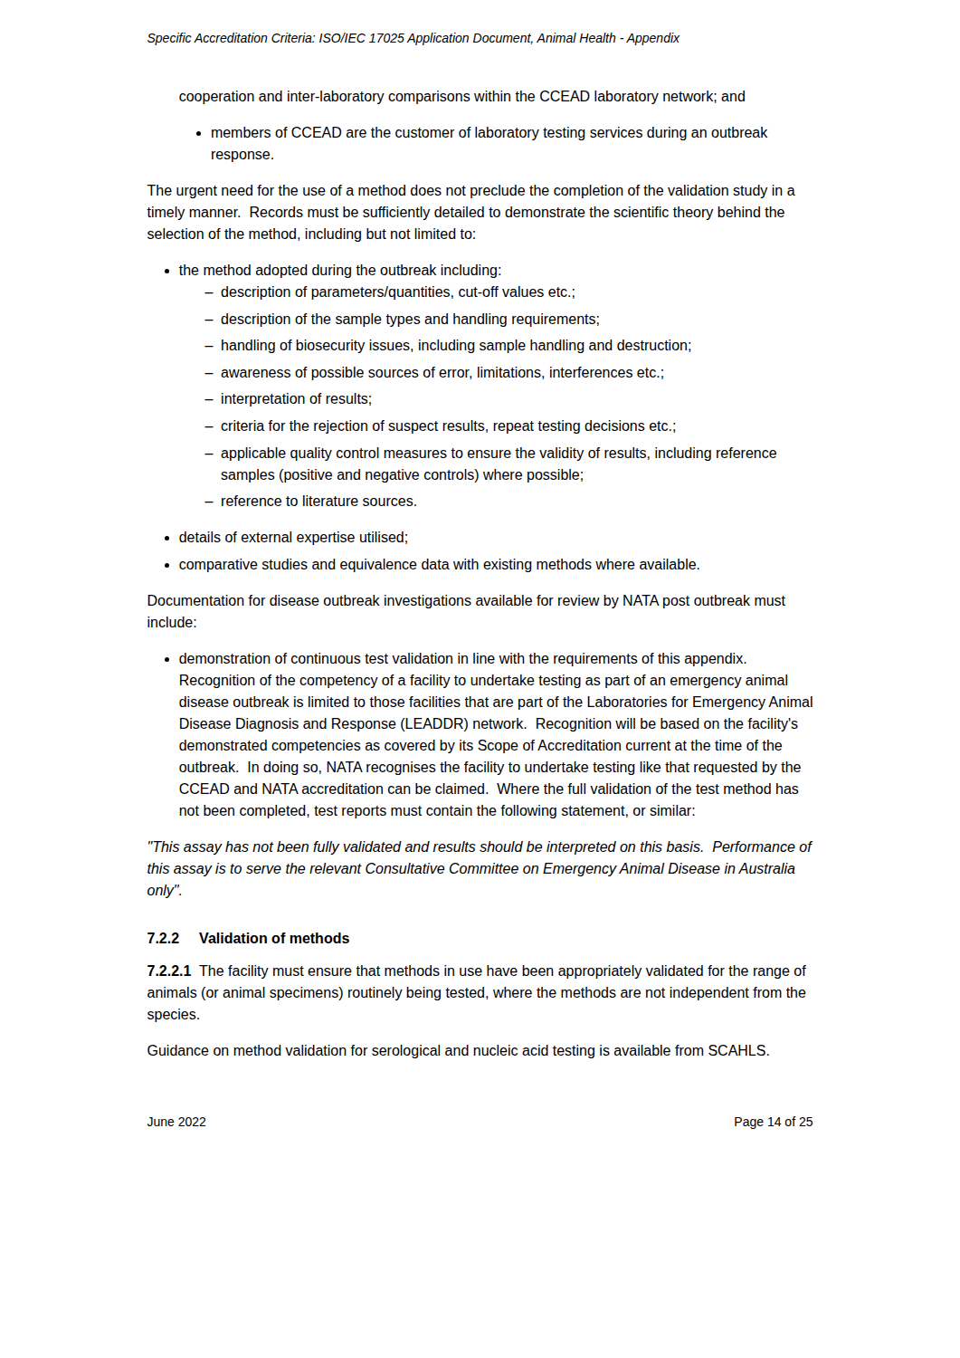Specific Accreditation Criteria: ISO/IEC 17025 Application Document, Animal Health - Appendix
cooperation and inter-laboratory comparisons within the CCEAD laboratory network; and
members of CCEAD are the customer of laboratory testing services during an outbreak response.
The urgent need for the use of a method does not preclude the completion of the validation study in a timely manner. Records must be sufficiently detailed to demonstrate the scientific theory behind the selection of the method, including but not limited to:
the method adopted during the outbreak including:
description of parameters/quantities, cut-off values etc.;
description of the sample types and handling requirements;
handling of biosecurity issues, including sample handling and destruction;
awareness of possible sources of error, limitations, interferences etc.;
interpretation of results;
criteria for the rejection of suspect results, repeat testing decisions etc.;
applicable quality control measures to ensure the validity of results, including reference samples (positive and negative controls) where possible;
reference to literature sources.
details of external expertise utilised;
comparative studies and equivalence data with existing methods where available.
Documentation for disease outbreak investigations available for review by NATA post outbreak must include:
demonstration of continuous test validation in line with the requirements of this appendix. Recognition of the competency of a facility to undertake testing as part of an emergency animal disease outbreak is limited to those facilities that are part of the Laboratories for Emergency Animal Disease Diagnosis and Response (LEADDR) network. Recognition will be based on the facility's demonstrated competencies as covered by its Scope of Accreditation current at the time of the outbreak. In doing so, NATA recognises the facility to undertake testing like that requested by the CCEAD and NATA accreditation can be claimed. Where the full validation of the test method has not been completed, test reports must contain the following statement, or similar:
"This assay has not been fully validated and results should be interpreted on this basis. Performance of this assay is to serve the relevant Consultative Committee on Emergency Animal Disease in Australia only".
7.2.2 Validation of methods
7.2.2.1 The facility must ensure that methods in use have been appropriately validated for the range of animals (or animal specimens) routinely being tested, where the methods are not independent from the species.
Guidance on method validation for serological and nucleic acid testing is available from SCAHLS.
June 2022 Page 14 of 25